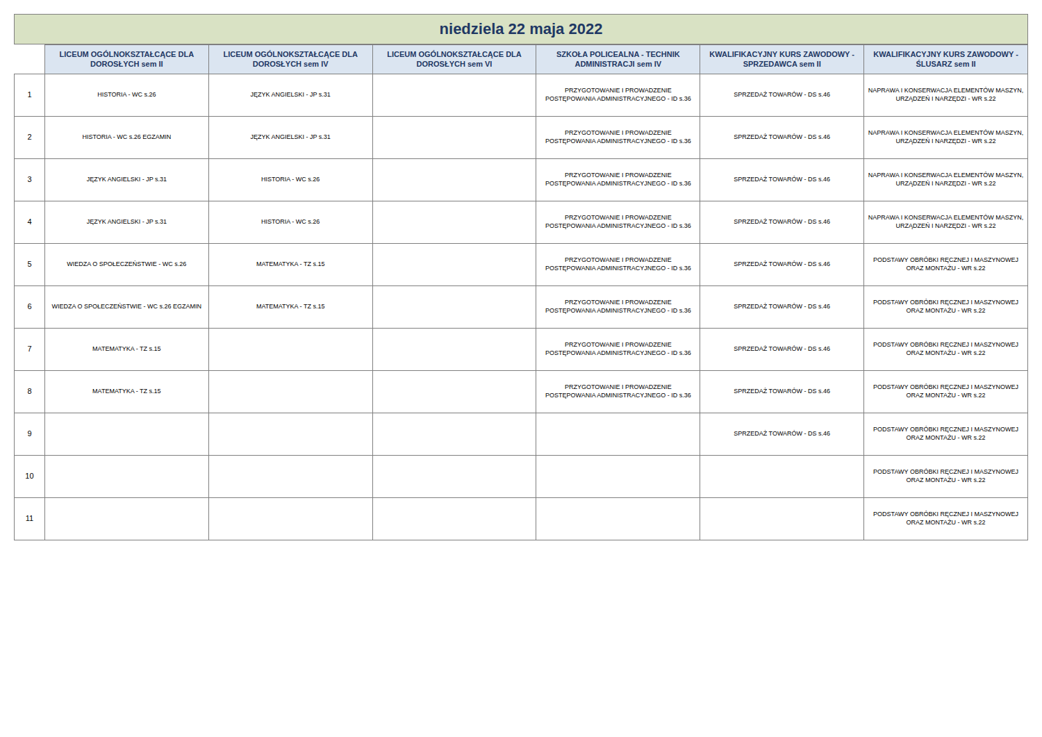niedziela 22 maja 2022
| | LICEUM OGÓLNOKSZTAŁCĄCE DLA DOROSŁYCH sem II | LICEUM OGÓLNOKSZTAŁCĄCE DLA DOROSŁYCH sem IV | LICEUM OGÓLNOKSZTAŁCĄCE DLA DOROSŁYCH sem VI | SZKOŁA POLICEALNA - TECHNIK ADMINISTRACJI sem IV | KWALIFIKACYJNY KURS ZAWODOWY - SPRZEDAWCA sem II | KWALIFIKACYJNY KURS ZAWODOWY - ŚLUSARZ sem II |
| --- | --- | --- | --- | --- | --- | --- |
| 1 | HISTORIA - WC s.26 | JĘZYK ANGIELSKI - JP s.31 | | PRZYGOTOWANIE I PROWADZENIE POSTĘPOWANIA ADMINISTRACYJNEGO - ID s.36 | SPRZEDAŻ TOWARÓW - DS s.46 | NAPRAWA I KONSERWACJA ELEMENTÓW MASZYN, URZĄDZEŃ I NARZĘDZI - WR s.22 |
| 2 | HISTORIA - WC s.26 EGZAMIN | JĘZYK ANGIELSKI - JP s.31 | | PRZYGOTOWANIE I PROWADZENIE POSTĘPOWANIA ADMINISTRACYJNEGO - ID s.36 | SPRZEDAŻ TOWARÓW - DS s.46 | NAPRAWA I KONSERWACJA ELEMENTÓW MASZYN, URZĄDZEŃ I NARZĘDZI - WR s.22 |
| 3 | JĘZYK ANGIELSKI - JP s.31 | HISTORIA - WC s.26 | | PRZYGOTOWANIE I PROWADZENIE POSTĘPOWANIA ADMINISTRACYJNEGO - ID s.36 | SPRZEDAŻ TOWARÓW - DS s.46 | NAPRAWA I KONSERWACJA ELEMENTÓW MASZYN, URZĄDZEŃ I NARZĘDZI - WR s.22 |
| 4 | JĘZYK ANGIELSKI - JP s.31 | HISTORIA - WC s.26 | | PRZYGOTOWANIE I PROWADZENIE POSTĘPOWANIA ADMINISTRACYJNEGO - ID s.36 | SPRZEDAŻ TOWARÓW - DS s.46 | NAPRAWA I KONSERWACJA ELEMENTÓW MASZYN, URZĄDZEŃ I NARZĘDZI - WR s.22 |
| 5 | WIEDZA O SPOŁECZEŃSTWIE - WC s.26 | MATEMATYKA - TZ s.15 | | PRZYGOTOWANIE I PROWADZENIE POSTĘPOWANIA ADMINISTRACYJNEGO - ID s.36 | SPRZEDAŻ TOWARÓW - DS s.46 | PODSTAWY OBRÓBKI RĘCZNEJ I MASZYNOWEJ ORAZ MONTAŻU - WR s.22 |
| 6 | WIEDZA O SPOŁECZEŃSTWIE - WC s.26 EGZAMIN | MATEMATYKA - TZ s.15 | | PRZYGOTOWANIE I PROWADZENIE POSTĘPOWANIA ADMINISTRACYJNEGO - ID s.36 | SPRZEDAŻ TOWARÓW - DS s.46 | PODSTAWY OBRÓBKI RĘCZNEJ I MASZYNOWEJ ORAZ MONTAŻU - WR s.22 |
| 7 | MATEMATYKA - TZ s.15 | | | PRZYGOTOWANIE I PROWADZENIE POSTĘPOWANIA ADMINISTRACYJNEGO - ID s.36 | SPRZEDAŻ TOWARÓW - DS s.46 | PODSTAWY OBRÓBKI RĘCZNEJ I MASZYNOWEJ ORAZ MONTAŻU - WR s.22 |
| 8 | MATEMATYKA - TZ s.15 | | | PRZYGOTOWANIE I PROWADZENIE POSTĘPOWANIA ADMINISTRACYJNEGO - ID s.36 | SPRZEDAŻ TOWARÓW - DS s.46 | PODSTAWY OBRÓBKI RĘCZNEJ I MASZYNOWEJ ORAZ MONTAŻU - WR s.22 |
| 9 | | | | | SPRZEDAŻ TOWARÓW - DS s.46 | PODSTAWY OBRÓBKI RĘCZNEJ I MASZYNOWEJ ORAZ MONTAŻU - WR s.22 |
| 10 | | | | | | PODSTAWY OBRÓBKI RĘCZNEJ I MASZYNOWEJ ORAZ MONTAŻU - WR s.22 |
| 11 | | | | | | PODSTAWY OBRÓBKI RĘCZNEJ I MASZYNOWEJ ORAZ MONTAŻU - WR s.22 |